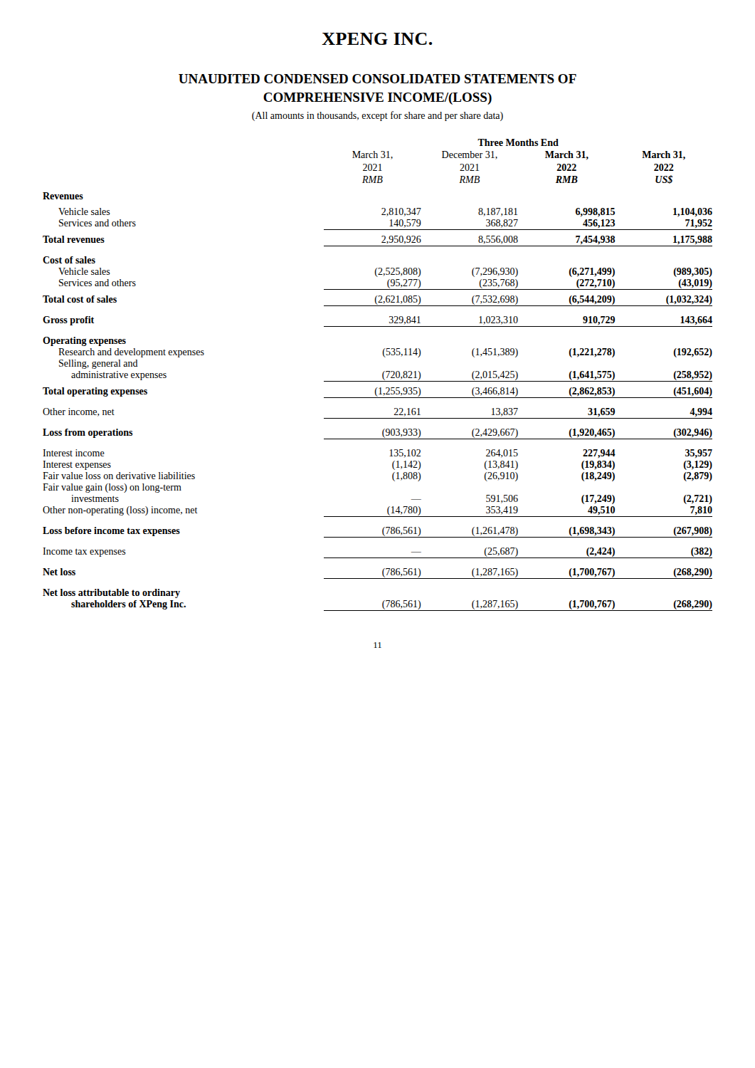XPENG INC.
UNAUDITED CONDENSED CONSOLIDATED STATEMENTS OF
COMPREHENSIVE INCOME/(LOSS)
(All amounts in thousands, except for share and per share data)
| | Three Months End |
| | March 31, | December 31, | March 31, | March 31, |
| | 2021 | 2021 | 2022 | 2022 |
| | RMB | RMB | RMB | US$ |
| Revenues | | | | |
| Vehicle sales | 2,810,347 | 8,187,181 | 6,998,815 | 1,104,036 |
| Services and others | 140,579 | 368,827 | 456,123 | 71,952 |
| Total revenues | 2,950,926 | 8,556,008 | 7,454,938 | 1,175,988 |
| Cost of sales | | | | |
| Vehicle sales | (2,525,808) | (7,296,930) | (6,271,499) | (989,305) |
| Services and others | (95,277) | (235,768) | (272,710) | (43,019) |
| Total cost of sales | (2,621,085) | (7,532,698) | (6,544,209) | (1,032,324) |
| Gross profit | 329,841 | 1,023,310 | 910,729 | 143,664 |
| Operating expenses | | | | |
| Research and development expenses | (535,114) | (1,451,389) | (1,221,278) | (192,652) |
| Selling, general and | | | | |
| administrative expenses | (720,821) | (2,015,425) | (1,641,575) | (258,952) |
| Total operating expenses | (1,255,935) | (3,466,814) | (2,862,853) | (451,604) |
| Other income, net | 22,161 | 13,837 | 31,659 | 4,994 |
| Loss from operations | (903,933) | (2,429,667) | (1,920,465) | (302,946) |
| Interest income | 135,102 | 264,015 | 227,944 | 35,957 |
| Interest expenses | (1,142) | (13,841) | (19,834) | (3,129) |
| Fair value loss on derivative liabilities | (1,808) | (26,910) | (18,249) | (2,879) |
| Fair value gain (loss) on long-term | | | | |
| investments | — | 591,506 | (17,249) | (2,721) |
| Other non-operating (loss) income, net | (14,780) | 353,419 | 49,510 | 7,810 |
| Loss before income tax expenses | (786,561) | (1,261,478) | (1,698,343) | (267,908) |
| Income tax expenses | — | (25,687) | (2,424) | (382) |
| Net loss | (786,561) | (1,287,165) | (1,700,767) | (268,290) |
| Net loss attributable to ordinary | | | | |
| shareholders of XPeng Inc. | (786,561) | (1,287,165) | (1,700,767) | (268,290) |
11